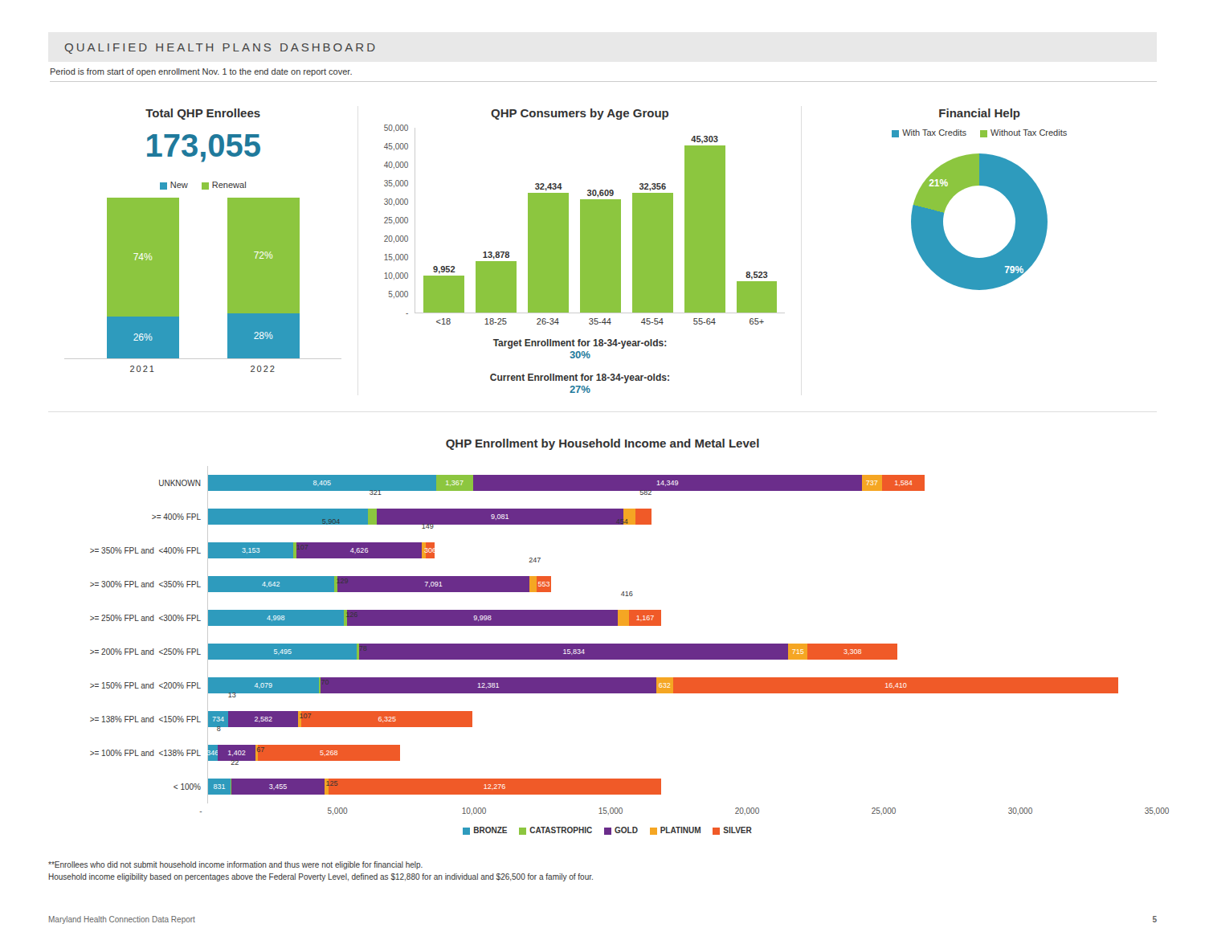QUALIFIED HEALTH PLANS DASHBOARD
Period is from start of open enrollment Nov. 1 to the end date on report cover.
Total QHP Enrollees
173,055
New Renewal
74%
26%
72%
28%
2021
2022
QHP Consumers by Age Group
50,000
45,000
40,000
35,000
30,000
25,000
20,000
15,000
10,000
5,000
-
9,952
13,878
32,434
30,609
32,356
45,303
8,523
<18
18-25
26-34
35-44
45-54
55-64
65+
Target Enrollment for 18-34-year-olds:
30%
Current Enrollment for 18-34-year-olds:
27%
Financial Help
With Tax Credits Without Tax Credits
79%
21%
QHP Enrollment by Household Income and Metal Level
UNKNOWN
>= 400% FPL
>= 350% FPL and <400% FPL
>= 300% FPL and <350% FPL
>= 250% FPL and <300% FPL
>= 200% FPL and <250% FPL
>= 150% FPL and <200% FPL
>= 138% FPL and <150% FPL
>= 100% FPL and <138% FPL
< 100%
8,405
1,367
14,349
737
1,584
9,081
321 582 5,904 454
3,153
4,626
306
107 149
4,642
7,091
553
129 247
4,998
9,998
1,167
126 416
5,495
15,834
715
3,308
78
4,079
12,381
632
16,410
70
734
2,582
6,325
13 107
346
1,402
5,268
8 67
831
3,455
12,276
22 125
- 5,000 10,000 15,000 20,000 25,000 30,000 35,000
BRONZE CATASTROPHIC GOLD PLATINUM SILVER
**Enrollees who did not submit household income information and thus were not eligible for financial help.
Household income eligibility based on percentages above the Federal Poverty Level, defined as $12,880 for an individual and $26,500 for a family of four.
Maryland Health Connection Data Report
5